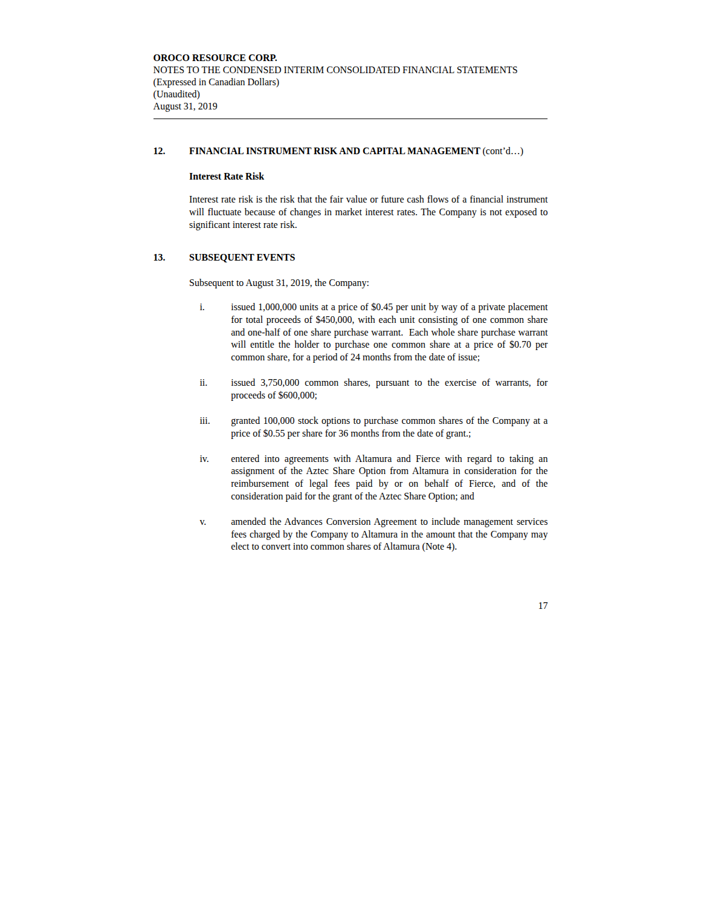Oroco Resource Corp.
Notes to the Condensed Interim Consolidated Financial Statements
(Expressed in Canadian Dollars)
(Unaudited)
August 31, 2019
12. FINANCIAL INSTRUMENT RISK AND CAPITAL MANAGEMENT (cont’d…)
Interest Rate Risk
Interest rate risk is the risk that the fair value or future cash flows of a financial instrument will fluctuate because of changes in market interest rates. The Company is not exposed to significant interest rate risk.
13. SUBSEQUENT EVENTS
Subsequent to August 31, 2019, the Company:
issued 1,000,000 units at a price of $0.45 per unit by way of a private placement for total proceeds of $450,000, with each unit consisting of one common share and one-half of one share purchase warrant. Each whole share purchase warrant will entitle the holder to purchase one common share at a price of $0.70 per common share, for a period of 24 months from the date of issue;
issued 3,750,000 common shares, pursuant to the exercise of warrants, for proceeds of $600,000;
granted 100,000 stock options to purchase common shares of the Company at a price of $0.55 per share for 36 months from the date of grant.;
entered into agreements with Altamura and Fierce with regard to taking an assignment of the Aztec Share Option from Altamura in consideration for the reimbursement of legal fees paid by or on behalf of Fierce, and of the consideration paid for the grant of the Aztec Share Option; and
amended the Advances Conversion Agreement to include management services fees charged by the Company to Altamura in the amount that the Company may elect to convert into common shares of Altamura (Note 4).
17